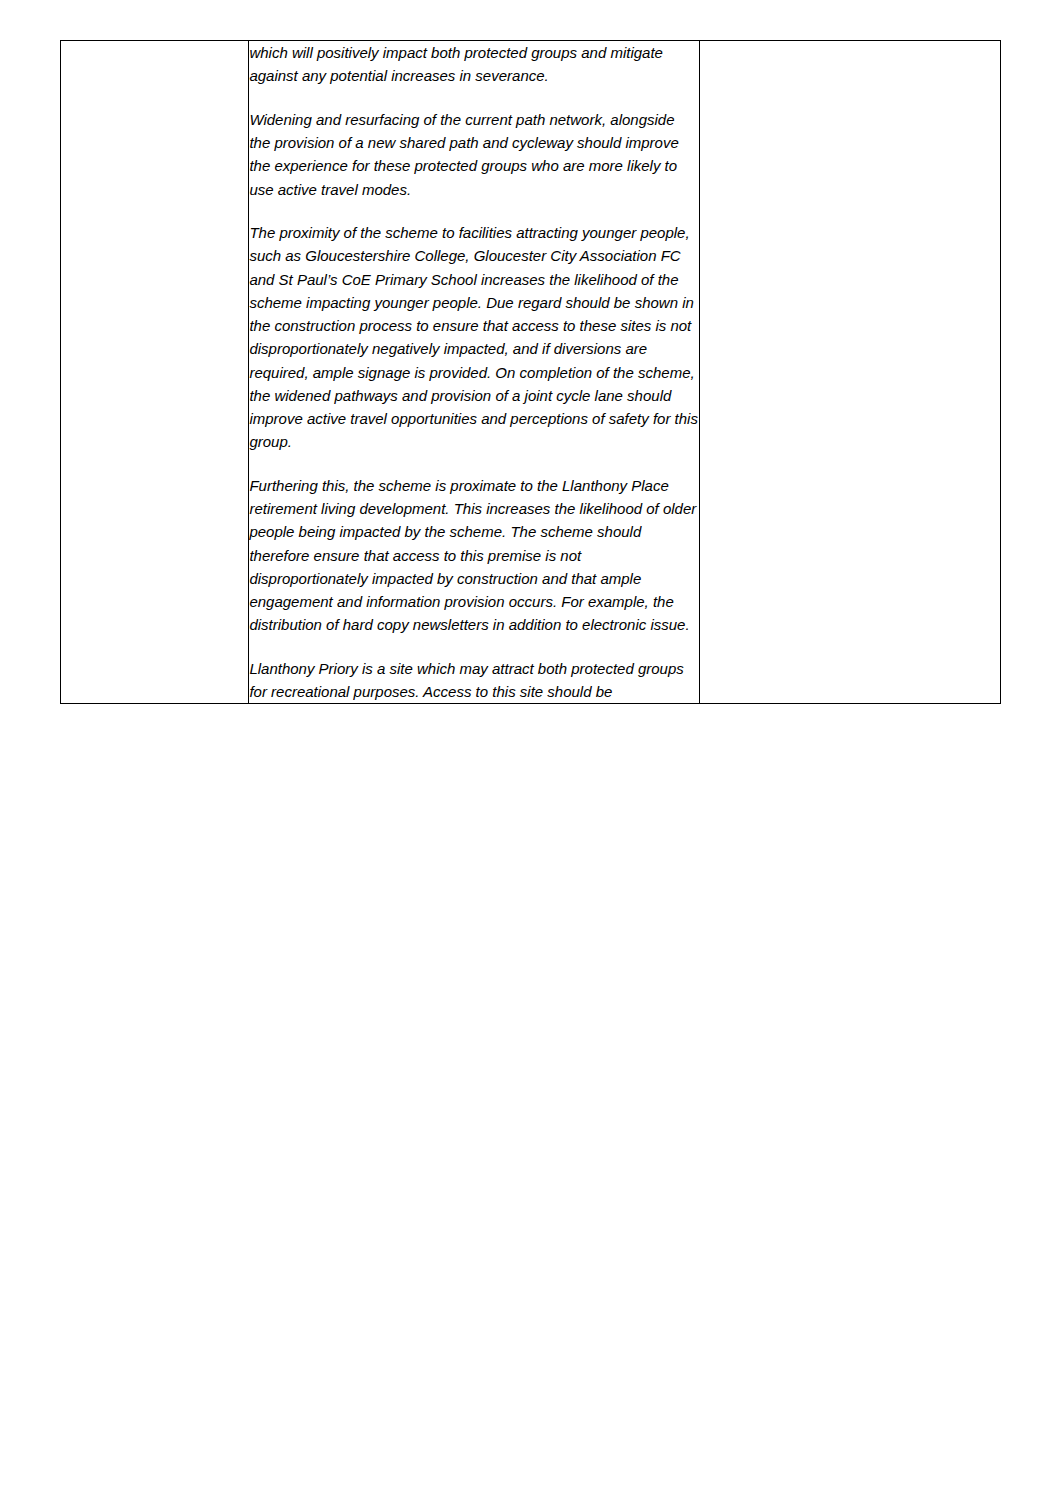| | which will positively impact both protected groups and mitigate against any potential increases in severance. Widening and resurfacing of the current path network, alongside the provision of a new shared path and cycleway should improve the experience for these protected groups who are more likely to use active travel modes. The proximity of the scheme to facilities attracting younger people, such as Gloucestershire College, Gloucester City Association FC and St Paul’s CoE Primary School increases the likelihood of the scheme impacting younger people. Due regard should be shown in the construction process to ensure that access to these sites is not disproportionately negatively impacted, and if diversions are required, ample signage is provided. On completion of the scheme, the widened pathways and provision of a joint cycle lane should improve active travel opportunities and perceptions of safety for this group. Furthering this, the scheme is proximate to the Llanthony Place retirement living development. This increases the likelihood of older people being impacted by the scheme. The scheme should therefore ensure that access to this premise is not disproportionately impacted by construction and that ample engagement and information provision occurs. For example, the distribution of hard copy newsletters in addition to electronic issue. Llanthony Priory is a site which may attract both protected groups for recreational purposes. Access to this site should be | |